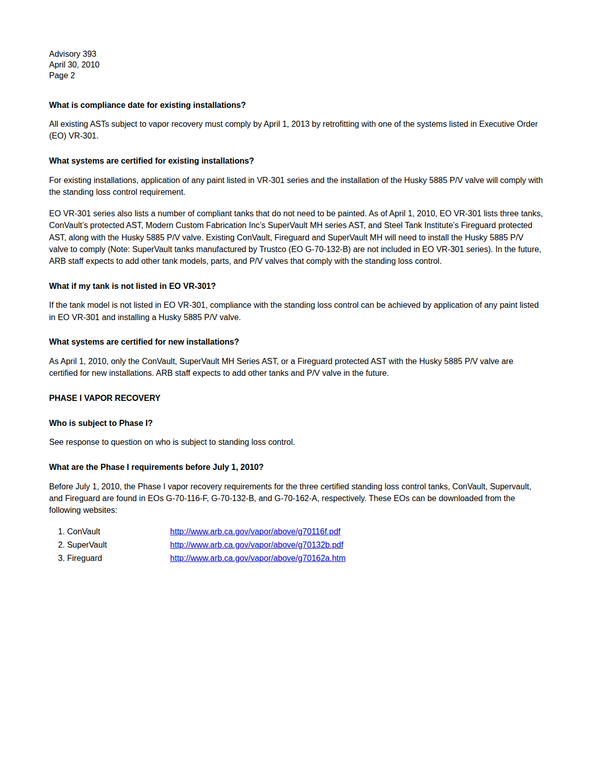Advisory 393
April 30, 2010
Page 2
What is compliance date for existing installations?
All existing ASTs subject to vapor recovery must comply by April 1, 2013 by retrofitting with one of the systems listed in Executive Order (EO) VR-301.
What systems are certified for existing installations?
For existing installations, application of any paint listed in VR-301 series and the installation of the Husky 5885 P/V valve will comply with the standing loss control requirement.
EO VR-301 series also lists a number of compliant tanks that do not need to be painted. As of April 1, 2010, EO VR-301 lists three tanks, ConVault’s protected AST, Modern Custom Fabrication Inc’s SuperVault MH series AST, and Steel Tank Institute’s Fireguard protected AST, along with the Husky 5885 P/V valve. Existing ConVault, Fireguard and SuperVault MH will need to install the Husky 5885 P/V valve to comply (Note: SuperVault tanks manufactured by Trustco (EO G-70-132-B) are not included in EO VR-301 series). In the future, ARB staff expects to add other tank models, parts, and P/V valves that comply with the standing loss control.
What if my tank is not listed in EO VR-301?
If the tank model is not listed in EO VR-301, compliance with the standing loss control can be achieved by application of any paint listed in EO VR-301 and installing a Husky 5885 P/V valve.
What systems are certified for new installations?
As April 1, 2010, only the ConVault, SuperVault MH Series AST, or a Fireguard protected AST with the Husky 5885 P/V valve are certified for new installations. ARB staff expects to add other tanks and P/V valve in the future.
PHASE I VAPOR RECOVERY
Who is subject to Phase I?
See response to question on who is subject to standing loss control.
What are the Phase I requirements before July 1, 2010?
Before July 1, 2010, the Phase I vapor recovery requirements for the three certified standing loss control tanks, ConVault, Supervault, and Fireguard are found in EOs G-70-116-F, G-70-132-B, and G-70-162-A, respectively. These EOs can be downloaded from the following websites:
ConVault http://www.arb.ca.gov/vapor/above/g70116f.pdf
SuperVault http://www.arb.ca.gov/vapor/above/g70132b.pdf
Fireguard http://www.arb.ca.gov/vapor/above/g70162a.htm